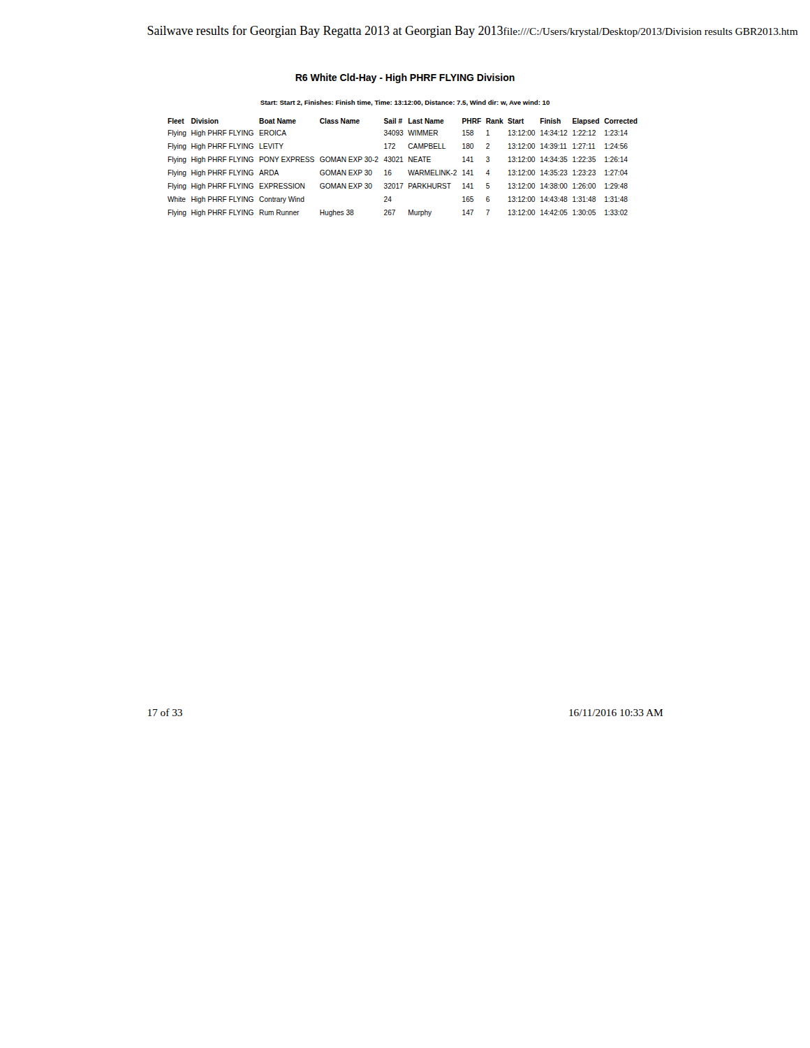Sailwave results for Georgian Bay Regatta 2013 at Georgian Bay 2013
file:///C:/Users/krystal/Desktop/2013/Division results GBR2013.htm
R6 White Cld-Hay - High PHRF FLYING Division
Start: Start 2, Finishes: Finish time, Time: 13:12:00, Distance: 7.5, Wind dir: w, Ave wind: 10
| Fleet | Division | Boat Name | Class Name | Sail # | Last Name | PHRF | Rank | Start | Finish | Elapsed | Corrected |
| --- | --- | --- | --- | --- | --- | --- | --- | --- | --- | --- | --- |
| Flying | High PHRF FLYING | EROICA | | 34093 | WIMMER | 158 | 1 | 13:12:00 | 14:34:12 | 1:22:12 | 1:23:14 |
| Flying | High PHRF FLYING | LEVITY | | 172 | CAMPBELL | 180 | 2 | 13:12:00 | 14:39:11 | 1:27:11 | 1:24:56 |
| Flying | High PHRF FLYING | PONY EXPRESS | GOMAN EXP 30-2 | 43021 | NEATE | 141 | 3 | 13:12:00 | 14:34:35 | 1:22:35 | 1:26:14 |
| Flying | High PHRF FLYING | ARDA | GOMAN EXP 30 | 16 | WARMELINK-2 | 141 | 4 | 13:12:00 | 14:35:23 | 1:23:23 | 1:27:04 |
| Flying | High PHRF FLYING | EXPRESSION | GOMAN EXP 30 | 32017 | PARKHURST | 141 | 5 | 13:12:00 | 14:38:00 | 1:26:00 | 1:29:48 |
| White | High PHRF FLYING | Contrary Wind | | 24 | | 165 | 6 | 13:12:00 | 14:43:48 | 1:31:48 | 1:31:48 |
| Flying | High PHRF FLYING | Rum Runner | Hughes 38 | 267 | Murphy | 147 | 7 | 13:12:00 | 14:42:05 | 1:30:05 | 1:33:02 |
17 of 33
16/11/2016 10:33 AM